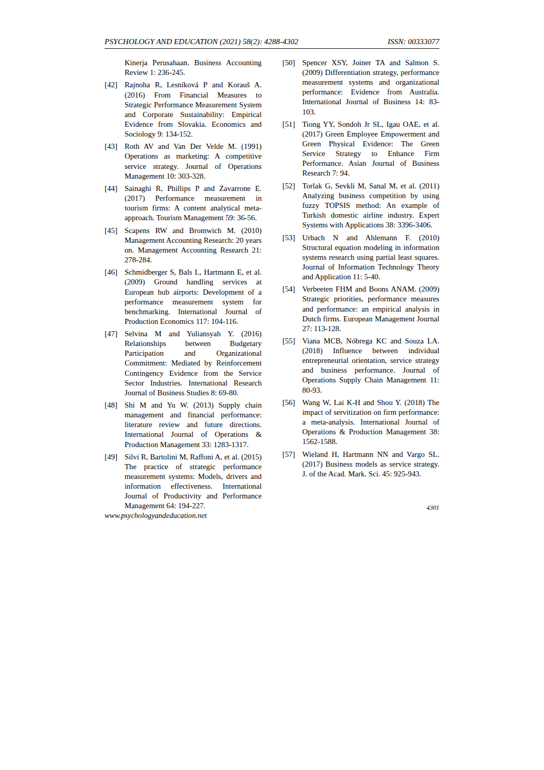PSYCHOLOGY AND EDUCATION (2021) 58(2): 4288-4302
ISSN: 00333077
Kinerja Perusahaan. Business Accounting Review 1: 236-245.
[42] Rajnoha R, Lesníková P and Korauš A. (2016) From Financial Measures to Strategic Performance Measurement System and Corporate Sustainability: Empirical Evidence from Slovakia. Economics and Sociology 9: 134-152.
[43] Roth AV and Van Der Velde M. (1991) Operations as marketing: A competitive service strategy. Journal of Operations Management 10: 303-328.
[44] Sainaghi R, Phillips P and Zavarrone E. (2017) Performance measurement in tourism firms: A content analytical meta-approach. Tourism Management 59: 36-56.
[45] Scapens RW and Bromwich M. (2010) Management Accounting Research: 20 years on. Management Accounting Research 21: 278-284.
[46] Schmidberger S, Bals L, Hartmann E, et al. (2009) Ground handling services at European hub airports: Development of a performance measurement system for benchmarking. International Journal of Production Economics 117: 104-116.
[47] Selvina M and Yuliansyah Y. (2016) Relationships between Budgetary Participation and Organizational Commitment: Mediated by Reinforcement Contingency Evidence from the Service Sector Industries. International Research Journal of Business Studies 8: 69-80.
[48] Shi M and Yu W. (2013) Supply chain management and financial performance: literature review and future directions. International Journal of Operations & Production Management 33: 1283-1317.
[49] Silvi R, Bartolini M, Raffoni A, et al. (2015) The practice of strategic performance measurement systems: Models, drivers and information effectiveness. International Journal of Productivity and Performance Management 64: 194-227.
[50] Spencer XSY, Joiner TA and Salmon S. (2009) Differentiation strategy, performance measurement systems and organizational performance: Evidence from Australia. International Journal of Business 14: 83-103.
[51] Tiong YY, Sondoh Jr SL, Igau OAE, et al. (2017) Green Employee Empowerment and Green Physical Evidence: The Green Service Strategy to Enhance Firm Performance. Asian Journal of Business Research 7: 94.
[52] Torlak G, Sevkli M, Sanal M, et al. (2011) Analyzing business competition by using fuzzy TOPSIS method: An example of Turkish domestic airline industry. Expert Systems with Applications 38: 3396-3406.
[53] Urbach N and Ahlemann F. (2010) Structural equation modeling in information systems research using partial least squares. Journal of Information Technology Theory and Application 11: 5-40.
[54] Verbeeten FHM and Boons ANAM. (2009) Strategic priorities, performance measures and performance: an empirical analysis in Dutch firms. European Management Journal 27: 113-128.
[55] Viana MCB, Nóbrega KC and Souza LA. (2018) Influence between individual entrepreneurial orientation, service strategy and business performance. Journal of Operations Supply Chain Management 11: 80-93.
[56] Wang W, Lai K-H and Shou Y. (2018) The impact of servitization on firm performance: a meta-analysis. International Journal of Operations & Production Management 38: 1562-1588.
[57] Wieland H, Hartmann NN and Vargo SL. (2017) Business models as service strategy. J. of the Acad. Mark. Sci. 45: 925-943.
www.psychologyandeducation.net 4301